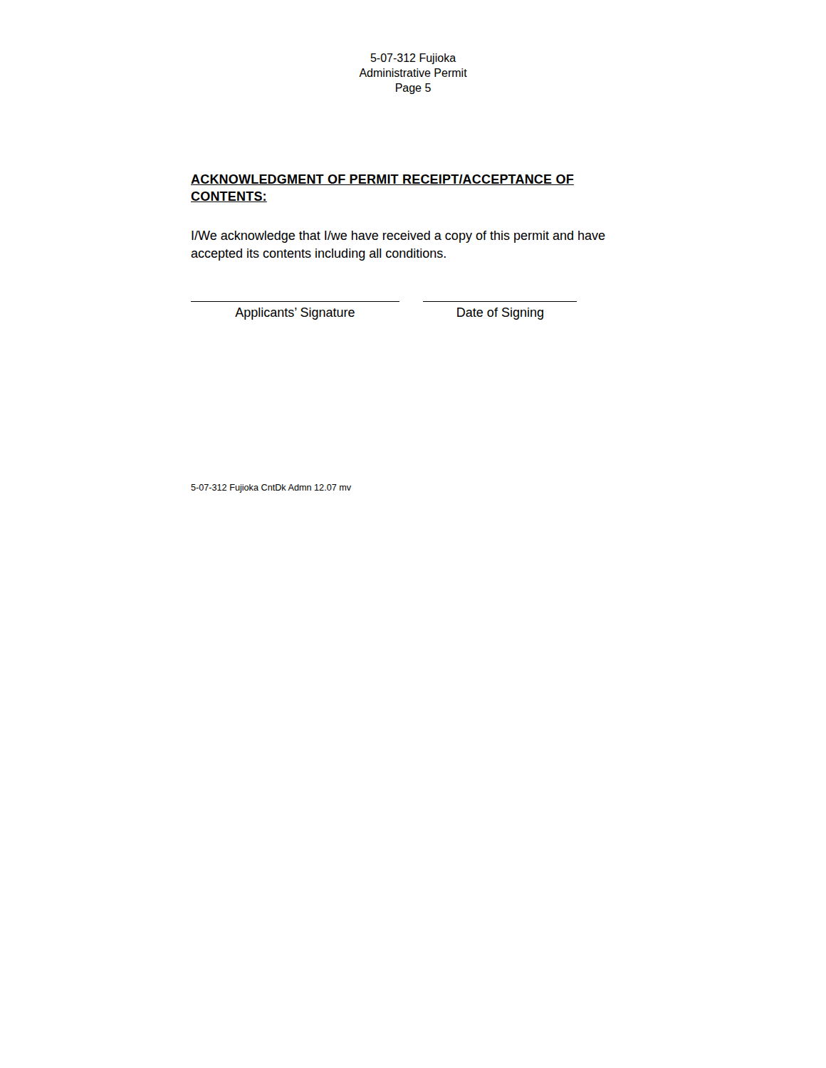5-07-312 Fujioka
Administrative Permit
Page 5
ACKNOWLEDGMENT OF PERMIT RECEIPT/ACCEPTANCE OF CONTENTS:
I/We acknowledge that I/we have received a copy of this permit and have accepted its contents including all conditions.
Applicants’ Signature
Date of Signing
5-07-312 Fujioka CntDk Admn 12.07 mv